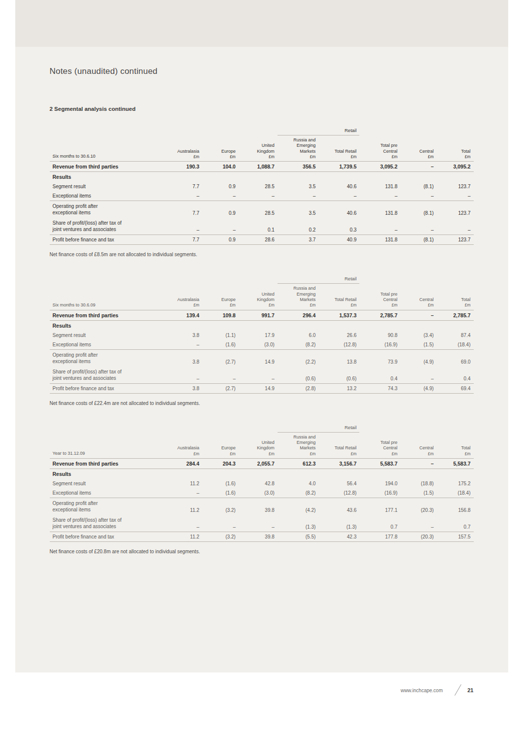Notes (unaudited) continued
2 Segmental analysis continued
| | | | | Retail | | | |
| Six months to 30.6.10 | Australasia £m | Europe £m | United Kingdom £m | Russia and Emerging Markets £m | Total Retail £m | Total pre Central £m | Central £m | Total £m |
| Revenue from third parties | 190.3 | 104.0 | 1,088.7 | 356.5 | 1,739.5 | 3,095.2 | – | 3,095.2 |
| Results | |
| Segment result | 7.7 | 0.9 | 28.5 | 3.5 | 40.6 | 131.8 | (8.1) | 123.7 |
| Exceptional items | – | – | – | – | – | – | – | – |
| Operating profit after exceptional items | 7.7 | 0.9 | 28.5 | 3.5 | 40.6 | 131.8 | (8.1) | 123.7 |
| Share of profit/(loss) after tax of joint ventures and associates | – | – | 0.1 | 0.2 | 0.3 | – | – | – |
| Profit before finance and tax | 7.7 | 0.9 | 28.6 | 3.7 | 40.9 | 131.8 | (8.1) | 123.7 |
Net finance costs of £8.5m are not allocated to individual segments.
| | | | | Retail | | | |
| Six months to 30.6.09 | Australasia £m | Europe £m | United Kingdom £m | Russia and Emerging Markets £m | Total Retail £m | Total pre Central £m | Central £m | Total £m |
| Revenue from third parties | 139.4 | 109.8 | 991.7 | 296.4 | 1,537.3 | 2,785.7 | – | 2,785.7 |
| Results | |
| Segment result | 3.8 | (1.1) | 17.9 | 6.0 | 26.6 | 90.8 | (3.4) | 87.4 |
| Exceptional items | – | (1.6) | (3.0) | (8.2) | (12.8) | (16.9) | (1.5) | (18.4) |
| Operating profit after exceptional items | 3.8 | (2.7) | 14.9 | (2.2) | 13.8 | 73.9 | (4.9) | 69.0 |
| Share of profit/(loss) after tax of joint ventures and associates | – | – | – | (0.6) | (0.6) | 0.4 | – | 0.4 |
| Profit before finance and tax | 3.8 | (2.7) | 14.9 | (2.8) | 13.2 | 74.3 | (4.9) | 69.4 |
Net finance costs of £22.4m are not allocated to individual segments.
| | | | | Retail | | | |
| Year to 31.12.09 | Australasia £m | Europe £m | United Kingdom £m | Russia and Emerging Markets £m | Total Retail £m | Total pre Central £m | Central £m | Total £m |
| Revenue from third parties | 284.4 | 204.3 | 2,055.7 | 612.3 | 3,156.7 | 5,583.7 | – | 5,583.7 |
| Results | |
| Segment result | 11.2 | (1.6) | 42.8 | 4.0 | 56.4 | 194.0 | (18.8) | 175.2 |
| Exceptional items | – | (1.6) | (3.0) | (8.2) | (12.8) | (16.9) | (1.5) | (18.4) |
| Operating profit after exceptional items | 11.2 | (3.2) | 39.8 | (4.2) | 43.6 | 177.1 | (20.3) | 156.8 |
| Share of profit/(loss) after tax of joint ventures and associates | – | – | – | (1.3) | (1.3) | 0.7 | – | 0.7 |
| Profit before finance and tax | 11.2 | (3.2) | 39.8 | (5.5) | 42.3 | 177.8 | (20.3) | 157.5 |
Net finance costs of £20.8m are not allocated to individual segments.
www.inchcape.com 21